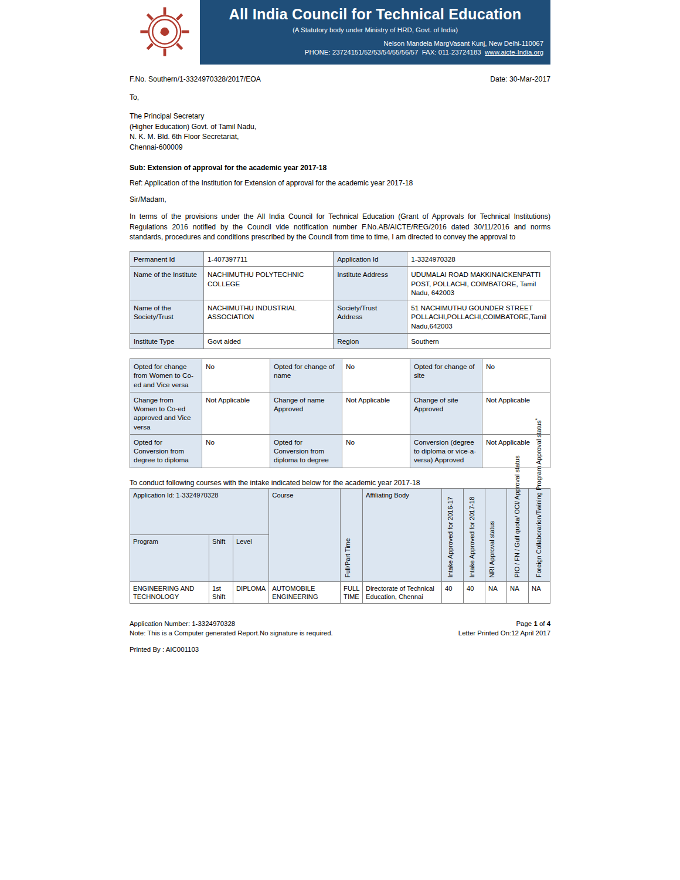All India Council for Technical Education
(A Statutory body under Ministry of HRD, Govt. of India)
Nelson Mandela MargVasant Kunj, New Delhi-110067
PHONE: 23724151/52/53/54/55/56/57 FAX: 011-23724183 www.aicte-India.org
F.No. Southern/1-3324970328/2017/EOA
Date: 30-Mar-2017
To,
The Principal Secretary
(Higher Education) Govt. of Tamil Nadu,
N. K. M. Bld. 6th Floor Secretariat,
Chennai-600009
Sub: Extension of approval for the academic year 2017-18
Ref: Application of the Institution for Extension of approval for the academic year 2017-18
Sir/Madam,
In terms of the provisions under the All India Council for Technical Education (Grant of Approvals for Technical Institutions) Regulations 2016 notified by the Council vide notification number F.No.AB/AICTE/REG/2016 dated 30/11/2016 and norms standards, procedures and conditions prescribed by the Council from time to time, I am directed to convey the approval to
| Permanent Id | 1-407397711 | Application Id | 1-3324970328 |
| Name of the Institute | NACHIMUTHU POLYTECHNIC COLLEGE | Institute Address | UDUMALAI ROAD MAKKINAICKENPATTI POST, POLLACHI, COIMBATORE, Tamil Nadu, 642003 |
| Name of the Society/Trust | NACHIMUTHU INDUSTRIAL ASSOCIATION | Society/Trust Address | 51 NACHIMUTHU GOUNDER STREET POLLACHI,POLLACHI,COIMBATORE,Tamil Nadu,642003 |
| Institute Type | Govt aided | Region | Southern |
| Opted for change from Women to Co-ed and Vice versa | No | Opted for change of name | No | Opted for change of site | No |
| Change from Women to Co-ed approved and Vice versa | Not Applicable | Change of name Approved | Not Applicable | Change of site Approved | Not Applicable |
| Opted for Conversion from degree to diploma | No | Opted for Conversion from diploma to degree | No | Conversion (degree to diploma or vice-a-versa) Approved | Not Applicable |
To conduct following courses with the intake indicated below for the academic year 2017-18
| Application Id: 1-3324970328 | Course | Full/Part Time | Affiliating Body | Intake Approved for 2016-17 | Intake Approved for 2017-18 | NRI Approval status | PIO / FN / Gulf quota/ OCI/ Approval status | Foreign Collaborarion/Twining Program Approval status * |
| --- | --- | --- | --- | --- | --- | --- | --- | --- |
| Program | Shift | Level |
| ENGINEERING AND TECHNOLOGY | 1st Shift | DIPLOMA | AUTOMOBILE ENGINEERING | FULL TIME | Directorate of Technical Education, Chennai | 40 | 40 | NA | NA | NA |
Application Number: 1-3324970328
Note: This is a Computer generated Report.No signature is required.
Page 1 of 4
Letter Printed On:12 April 2017
Printed By : AIC001103